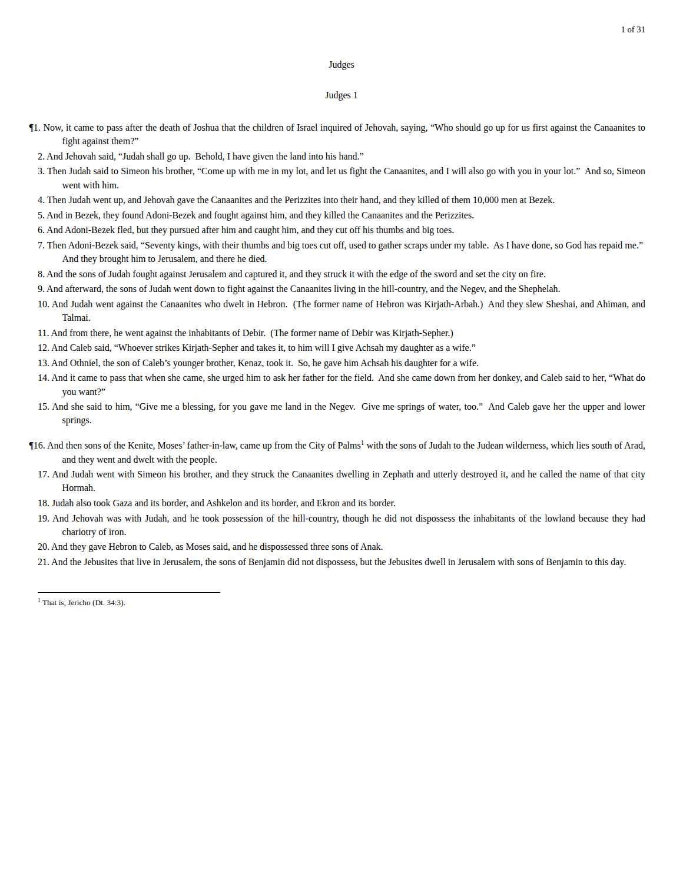1 of 31
Judges
Judges 1
¶1. Now, it came to pass after the death of Joshua that the children of Israel inquired of Jehovah, saying, “Who should go up for us first against the Canaanites to fight against them?”
2. And Jehovah said, “Judah shall go up. Behold, I have given the land into his hand.”
3. Then Judah said to Simeon his brother, “Come up with me in my lot, and let us fight the Canaanites, and I will also go with you in your lot.” And so, Simeon went with him.
4. Then Judah went up, and Jehovah gave the Canaanites and the Perizzites into their hand, and they killed of them 10,000 men at Bezek.
5. And in Bezek, they found Adoni-Bezek and fought against him, and they killed the Canaanites and the Perizzites.
6. And Adoni-Bezek fled, but they pursued after him and caught him, and they cut off his thumbs and big toes.
7. Then Adoni-Bezek said, “Seventy kings, with their thumbs and big toes cut off, used to gather scraps under my table. As I have done, so God has repaid me.” And they brought him to Jerusalem, and there he died.
8. And the sons of Judah fought against Jerusalem and captured it, and they struck it with the edge of the sword and set the city on fire.
9. And afterward, the sons of Judah went down to fight against the Canaanites living in the hill-country, and the Negev, and the Shephelah.
10. And Judah went against the Canaanites who dwelt in Hebron. (The former name of Hebron was Kirjath-Arbah.) And they slew Sheshai, and Ahiman, and Talmai.
11. And from there, he went against the inhabitants of Debir. (The former name of Debir was Kirjath-Sepher.)
12. And Caleb said, “Whoever strikes Kirjath-Sepher and takes it, to him will I give Achsah my daughter as a wife.”
13. And Othniel, the son of Caleb’s younger brother, Kenaz, took it. So, he gave him Achsah his daughter for a wife.
14. And it came to pass that when she came, she urged him to ask her father for the field. And she came down from her donkey, and Caleb said to her, “What do you want?”
15. And she said to him, “Give me a blessing, for you gave me land in the Negev. Give me springs of water, too.” And Caleb gave her the upper and lower springs.
¶16. And then sons of the Kenite, Moses’ father-in-law, came up from the City of Palms1 with the sons of Judah to the Judean wilderness, which lies south of Arad, and they went and dwelt with the people.
17. And Judah went with Simeon his brother, and they struck the Canaanites dwelling in Zephath and utterly destroyed it, and he called the name of that city Hormah.
18. Judah also took Gaza and its border, and Ashkelon and its border, and Ekron and its border.
19. And Jehovah was with Judah, and he took possession of the hill-country, though he did not dispossess the inhabitants of the lowland because they had chariotry of iron.
20. And they gave Hebron to Caleb, as Moses said, and he dispossessed three sons of Anak.
21. And the Jebusites that live in Jerusalem, the sons of Benjamin did not dispossess, but the Jebusites dwell in Jerusalem with sons of Benjamin to this day.
1 That is, Jericho (Dt. 34:3).